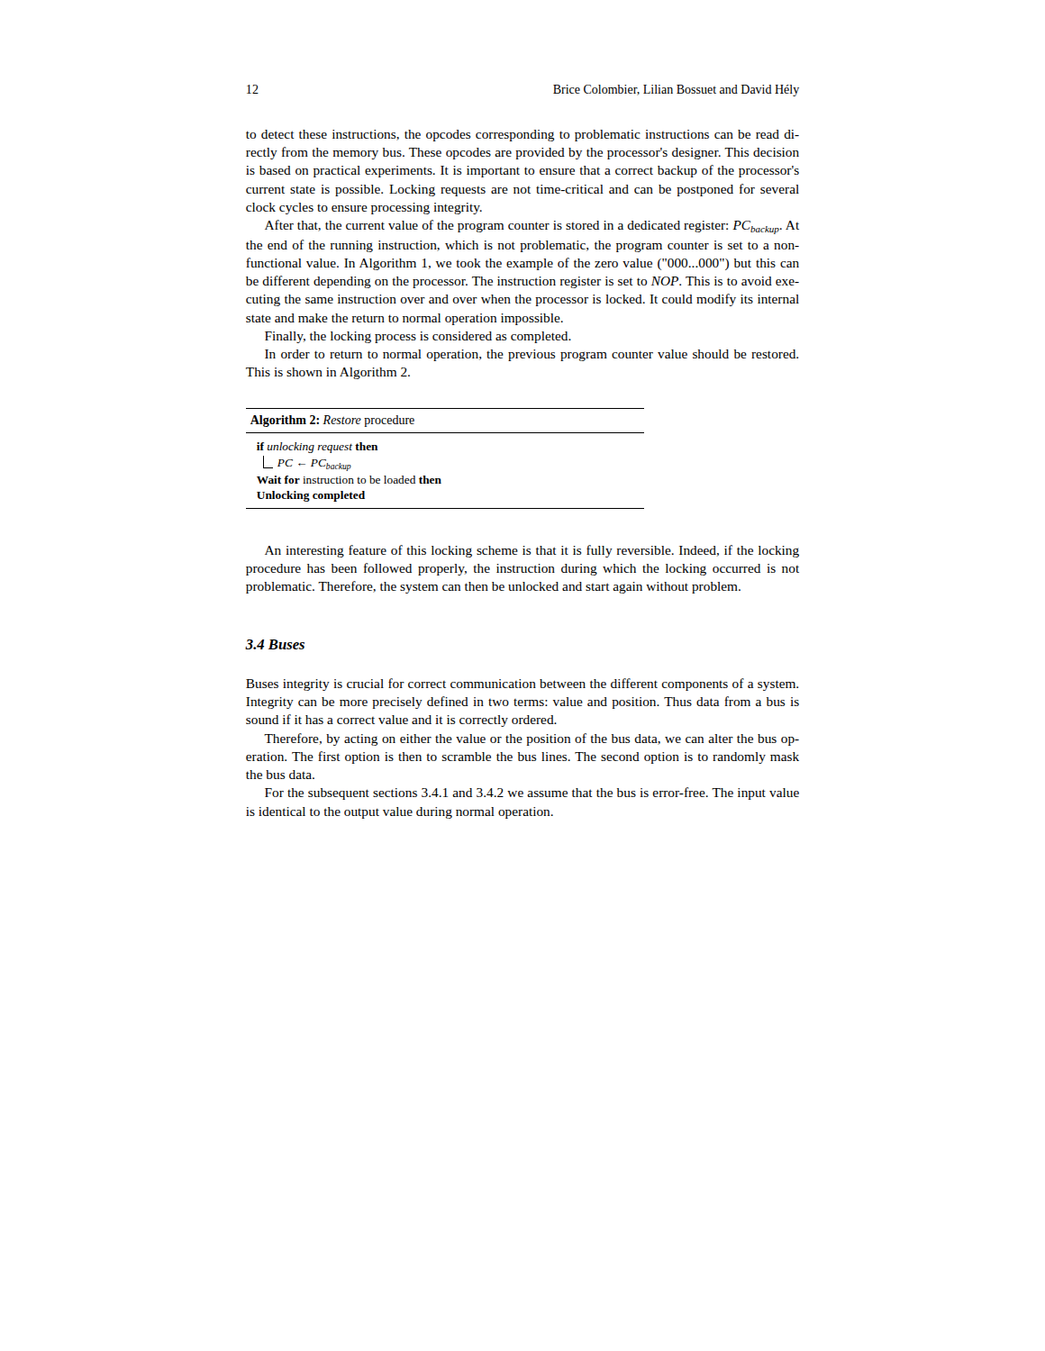12
Brice Colombier, Lilian Bossuet and David Hély
to detect these instructions, the opcodes corresponding to problematic instructions can be read directly from the memory bus. These opcodes are provided by the processor's designer. This decision is based on practical experiments. It is important to ensure that a correct backup of the processor's current state is possible. Locking requests are not time-critical and can be postponed for several clock cycles to ensure processing integrity.
After that, the current value of the program counter is stored in a dedicated register: PCbackup. At the end of the running instruction, which is not problematic, the program counter is set to a non-functional value. In Algorithm 1, we took the example of the zero value ("000...000") but this can be different depending on the processor. The instruction register is set to NOP. This is to avoid executing the same instruction over and over when the processor is locked. It could modify its internal state and make the return to normal operation impossible.
Finally, the locking process is considered as completed.
In order to return to normal operation, the previous program counter value should be restored. This is shown in Algorithm 2.
Algorithm 2: Restore procedure
if unlocking request then
PC ← PCbackup
Wait for instruction to be loaded then
Unlocking completed
An interesting feature of this locking scheme is that it is fully reversible. Indeed, if the locking procedure has been followed properly, the instruction during which the locking occurred is not problematic. Therefore, the system can then be unlocked and start again without problem.
3.4 Buses
Buses integrity is crucial for correct communication between the different components of a system. Integrity can be more precisely defined in two terms: value and position. Thus data from a bus is sound if it has a correct value and it is correctly ordered.
Therefore, by acting on either the value or the position of the bus data, we can alter the bus operation. The first option is then to scramble the bus lines. The second option is to randomly mask the bus data.
For the subsequent sections 3.4.1 and 3.4.2 we assume that the bus is error-free. The input value is identical to the output value during normal operation.